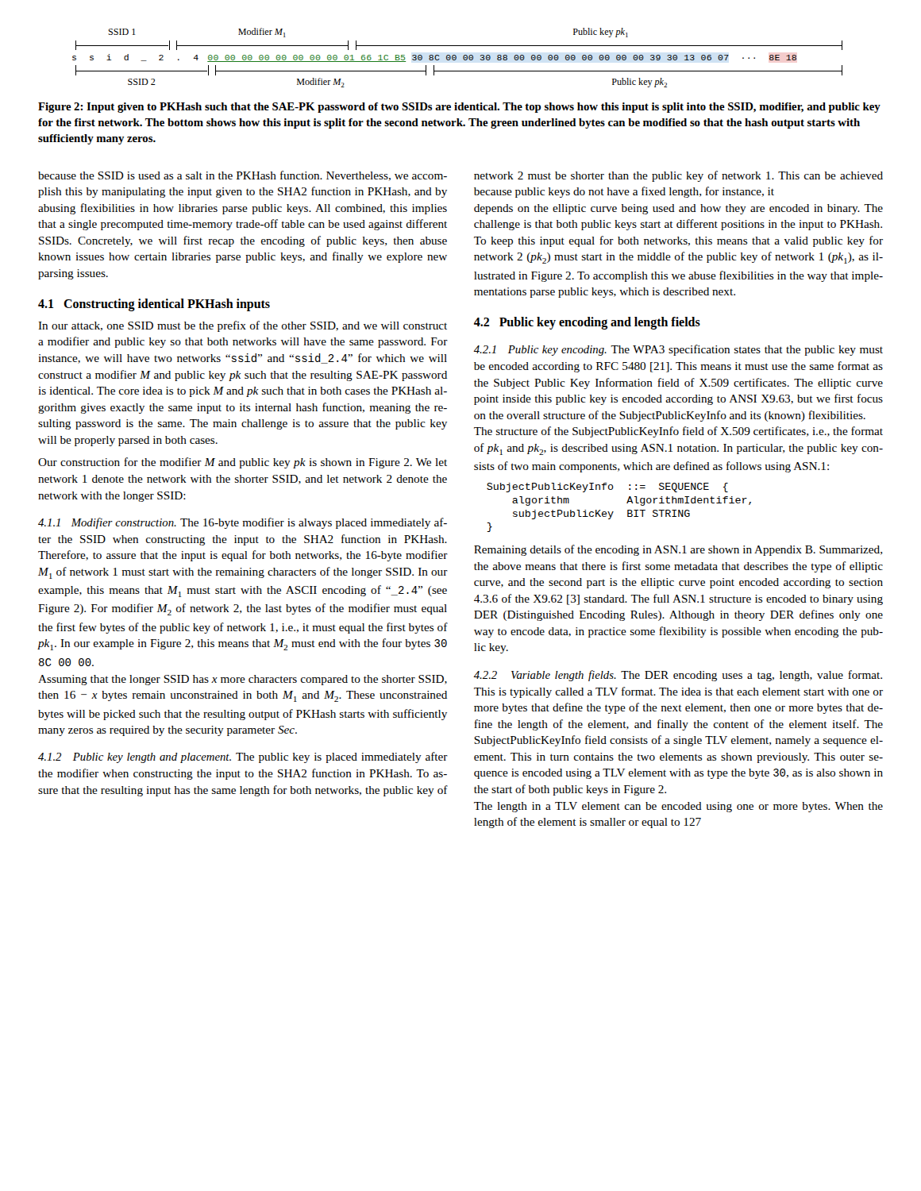SSID 1 Modifier M1 Public key pk1
s s i d _ 2 . 4 00 00 00 00 00 00 00 00 01 66 1C B5 30 8C 00 00 30 88 00 00 00 00 00 00 00 00 39 30 13 06 07 ··· 8E 18
SSID 2 Modifier M2 Public key pk2
Figure 2: Input given to PKHash such that the SAE-PK password of two SSIDs are identical. The top shows how this input is split into the SSID, modifier, and public key for the first network. The bottom shows how this input is split for the second network. The green underlined bytes can be modified so that the hash output starts with sufficiently many zeros.
because the SSID is used as a salt in the PKHash function. Nevertheless, we accomplish this by manipulating the input given to the SHA2 function in PKHash, and by abusing flexibilities in how libraries parse public keys. All combined, this implies that a single precomputed time-memory trade-off table can be used against different SSIDs. Concretely, we will first recap the encoding of public keys, then abuse known issues how certain libraries parse public keys, and finally we explore new parsing issues.
4.1 Constructing identical PKHash inputs
In our attack, one SSID must be the prefix of the other SSID, and we will construct a modifier and public key so that both networks will have the same password. For instance, we will have two networks “ssid” and “ssid_2.4” for which we will construct a modifier M and public key pk such that the resulting SAE-PK password is identical. The core idea is to pick M and pk such that in both cases the PKHash algorithm gives exactly the same input to its internal hash function, meaning the resulting password is the same. The main challenge is to assure that the public key will be properly parsed in both cases.
Our construction for the modifier M and public key pk is shown in Figure 2. We let network 1 denote the network with the shorter SSID, and let network 2 denote the network with the longer SSID:
4.1.1 Modifier construction.
The 16-byte modifier is always placed immediately after the SSID when constructing the input to the SHA2 function in PKHash. Therefore, to assure that the input is equal for both networks, the 16-byte modifier M1 of network 1 must start with the remaining characters of the longer SSID. In our example, this means that M1 must start with the ASCII encoding of “_2.4” (see Figure 2). For modifier M2 of network 2, the last bytes of the modifier must equal the first few bytes of the public key of network 1, i.e., it must equal the first bytes of pk1. In our example in Figure 2, this means that M2 must end with the four bytes 30 8C 00 00.
Assuming that the longer SSID has x more characters compared to the shorter SSID, then 16 − x bytes remain unconstrained in both M1 and M2. These unconstrained bytes will be picked such that the resulting output of PKHash starts with sufficiently many zeros as required by the security parameter Sec.
4.1.2 Public key length and placement.
The public key is placed immediately after the modifier when constructing the input to the SHA2 function in PKHash. To assure that the resulting input has the same length for both networks, the public key of network 2 must be shorter than the public key of network 1. This can be achieved because public keys do not have a fixed length, for instance, it
depends on the elliptic curve being used and how they are encoded in binary. The challenge is that both public keys start at different positions in the input to PKHash. To keep this input equal for both networks, this means that a valid public key for network 2 (pk2) must start in the middle of the public key of network 1 (pk1), as illustrated in Figure 2. To accomplish this we abuse flexibilities in the way that implementations parse public keys, which is described next.
4.2 Public key encoding and length fields
4.2.1 Public key encoding.
The WPA3 specification states that the public key must be encoded according to RFC 5480 [21]. This means it must use the same format as the Subject Public Key Information field of X.509 certificates. The elliptic curve point inside this public key is encoded according to ANSI X9.63, but we first focus on the overall structure of the SubjectPublicKeyInfo and its (known) flexibilities.
The structure of the SubjectPublicKeyInfo field of X.509 certificates, i.e., the format of pk1 and pk2, is described using ASN.1 notation. In particular, the public key consists of two main components, which are defined as follows using ASN.1:
SubjectPublicKeyInfo ::= SEQUENCE { algorithm AlgorithmIdentifier, subjectPublicKey BIT STRING }
Remaining details of the encoding in ASN.1 are shown in Appendix B. Summarized, the above means that there is first some metadata that describes the type of elliptic curve, and the second part is the elliptic curve point encoded according to section 4.3.6 of the X9.62 [3] standard. The full ASN.1 structure is encoded to binary using DER (Distinguished Encoding Rules). Although in theory DER defines only one way to encode data, in practice some flexibility is possible when encoding the public key.
4.2.2 Variable length fields.
The DER encoding uses a tag, length, value format. This is typically called a TLV format. The idea is that each element start with one or more bytes that define the type of the next element, then one or more bytes that define the length of the element, and finally the content of the element itself. The SubjectPublicKeyInfo field consists of a single TLV element, namely a sequence element. This in turn contains the two elements as shown previously. This outer sequence is encoded using a TLV element with as type the byte 30, as is also shown in the start of both public keys in Figure 2.
The length in a TLV element can be encoded using one or more bytes. When the length of the element is smaller or equal to 127